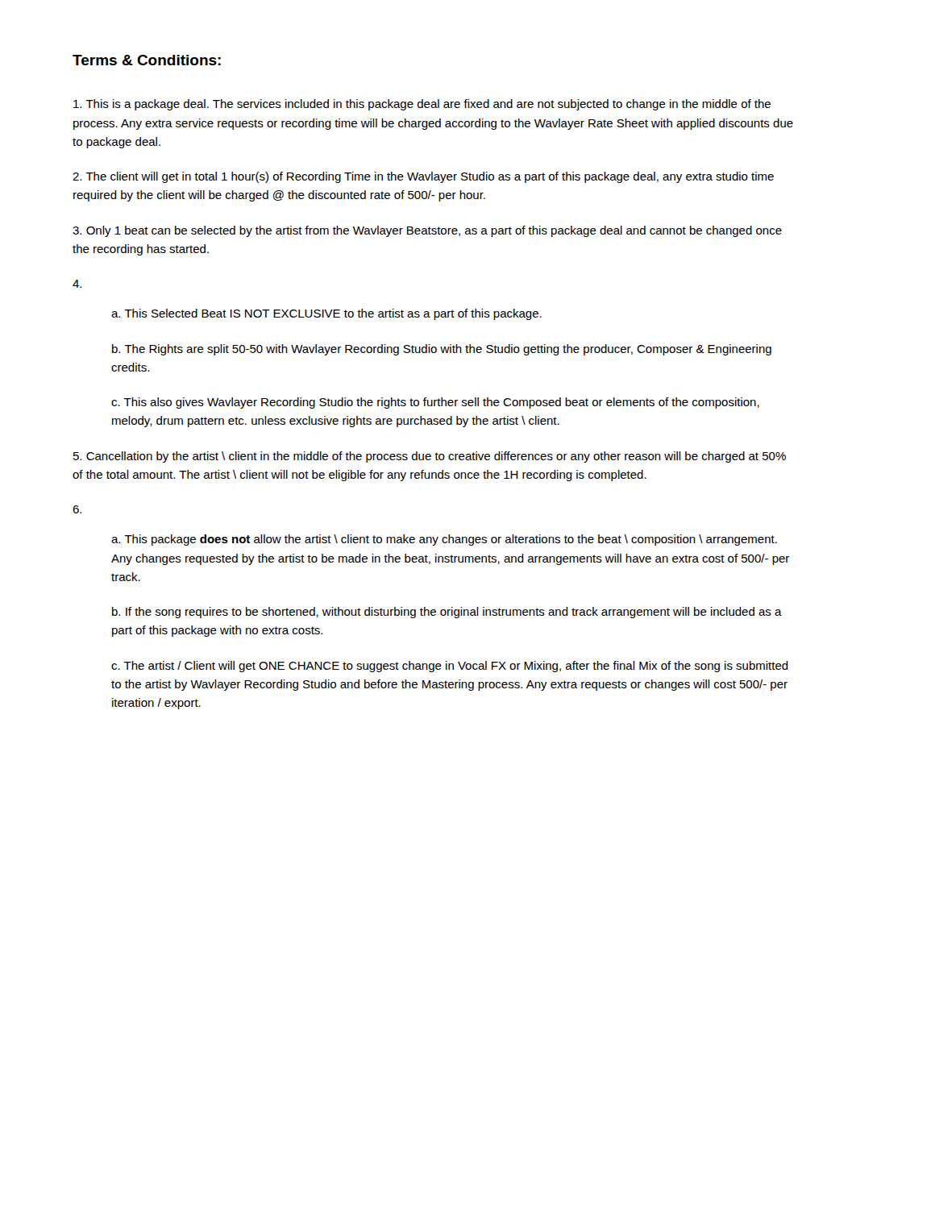Terms & Conditions:
1. This is a package deal. The services included in this package deal are fixed and are not subjected to change in the middle of the process. Any extra service requests or recording time will be charged according to the Wavlayer Rate Sheet with applied discounts due to package deal.
2. The client will get in total 1 hour(s) of Recording Time in the Wavlayer Studio as a part of this package deal, any extra studio time required by the client will be charged @ the discounted rate of 500/- per hour.
3. Only 1 beat can be selected by the artist from the Wavlayer Beatstore, as a part of this package deal and cannot be changed once the recording has started.
4.
a. This Selected Beat IS NOT EXCLUSIVE to the artist as a part of this package.
b. The Rights are split 50-50 with Wavlayer Recording Studio with the Studio getting the producer, Composer & Engineering credits.
c. This also gives Wavlayer Recording Studio the rights to further sell the Composed beat or elements of the composition, melody, drum pattern etc. unless exclusive rights are purchased by the artist \ client.
5. Cancellation by the artist \ client in the middle of the process due to creative differences or any other reason will be charged at 50% of the total amount. The artist \ client will not be eligible for any refunds once the 1H recording is completed.
6.
a. This package does not allow the artist \ client to make any changes or alterations to the beat \ composition \ arrangement. Any changes requested by the artist to be made in the beat, instruments, and arrangements will have an extra cost of 500/- per track.
b. If the song requires to be shortened, without disturbing the original instruments and track arrangement will be included as a part of this package with no extra costs.
c. The artist / Client will get ONE CHANCE to suggest change in Vocal FX or Mixing, after the final Mix of the song is submitted to the artist by Wavlayer Recording Studio and before the Mastering process. Any extra requests or changes will cost 500/- per iteration / export.